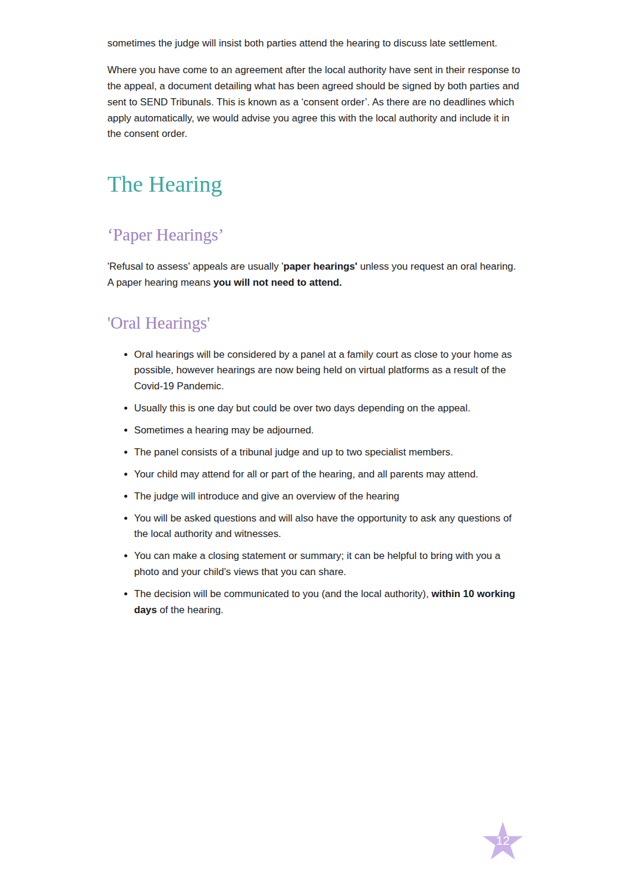sometimes the judge will insist both parties attend the hearing to discuss late settlement.
Where you have come to an agreement after the local authority have sent in their response to the appeal, a document detailing what has been agreed should be signed by both parties and sent to SEND Tribunals. This is known as a ‘consent order’. As there are no deadlines which apply automatically, we would advise you agree this with the local authority and include it in the consent order.
The Hearing
‘Paper Hearings’
'Refusal to assess' appeals are usually 'paper hearings' unless you request an oral hearing. A paper hearing means you will not need to attend.
'Oral Hearings'
Oral hearings will be considered by a panel at a family court as close to your home as possible, however hearings are now being held on virtual platforms as a result of the Covid-19 Pandemic.
Usually this is one day but could be over two days depending on the appeal.
Sometimes a hearing may be adjourned.
The panel consists of a tribunal judge and up to two specialist members.
Your child may attend for all or part of the hearing, and all parents may attend.
The judge will introduce and give an overview of the hearing
You will be asked questions and will also have the opportunity to ask any questions of the local authority and witnesses.
You can make a closing statement or summary; it can be helpful to bring with you a photo and your child's views that you can share.
The decision will be communicated to you (and the local authority), within 10 working days of the hearing.
12